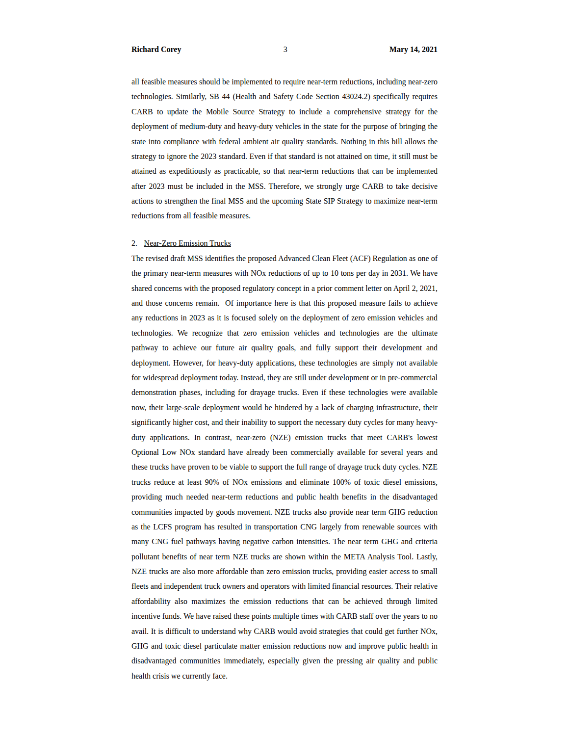Richard Corey 3 Mary 14, 2021
all feasible measures should be implemented to require near-term reductions, including near-zero technologies. Similarly, SB 44 (Health and Safety Code Section 43024.2) specifically requires CARB to update the Mobile Source Strategy to include a comprehensive strategy for the deployment of medium-duty and heavy-duty vehicles in the state for the purpose of bringing the state into compliance with federal ambient air quality standards. Nothing in this bill allows the strategy to ignore the 2023 standard. Even if that standard is not attained on time, it still must be attained as expeditiously as practicable, so that near-term reductions that can be implemented after 2023 must be included in the MSS. Therefore, we strongly urge CARB to take decisive actions to strengthen the final MSS and the upcoming State SIP Strategy to maximize near-term reductions from all feasible measures.
2. Near-Zero Emission Trucks
The revised draft MSS identifies the proposed Advanced Clean Fleet (ACF) Regulation as one of the primary near-term measures with NOx reductions of up to 10 tons per day in 2031. We have shared concerns with the proposed regulatory concept in a prior comment letter on April 2, 2021, and those concerns remain. Of importance here is that this proposed measure fails to achieve any reductions in 2023 as it is focused solely on the deployment of zero emission vehicles and technologies. We recognize that zero emission vehicles and technologies are the ultimate pathway to achieve our future air quality goals, and fully support their development and deployment. However, for heavy-duty applications, these technologies are simply not available for widespread deployment today. Instead, they are still under development or in pre-commercial demonstration phases, including for drayage trucks. Even if these technologies were available now, their large-scale deployment would be hindered by a lack of charging infrastructure, their significantly higher cost, and their inability to support the necessary duty cycles for many heavy-duty applications. In contrast, near-zero (NZE) emission trucks that meet CARB's lowest Optional Low NOx standard have already been commercially available for several years and these trucks have proven to be viable to support the full range of drayage truck duty cycles. NZE trucks reduce at least 90% of NOx emissions and eliminate 100% of toxic diesel emissions, providing much needed near-term reductions and public health benefits in the disadvantaged communities impacted by goods movement. NZE trucks also provide near term GHG reduction as the LCFS program has resulted in transportation CNG largely from renewable sources with many CNG fuel pathways having negative carbon intensities. The near term GHG and criteria pollutant benefits of near term NZE trucks are shown within the META Analysis Tool. Lastly, NZE trucks are also more affordable than zero emission trucks, providing easier access to small fleets and independent truck owners and operators with limited financial resources. Their relative affordability also maximizes the emission reductions that can be achieved through limited incentive funds. We have raised these points multiple times with CARB staff over the years to no avail. It is difficult to understand why CARB would avoid strategies that could get further NOx, GHG and toxic diesel particulate matter emission reductions now and improve public health in disadvantaged communities immediately, especially given the pressing air quality and public health crisis we currently face.